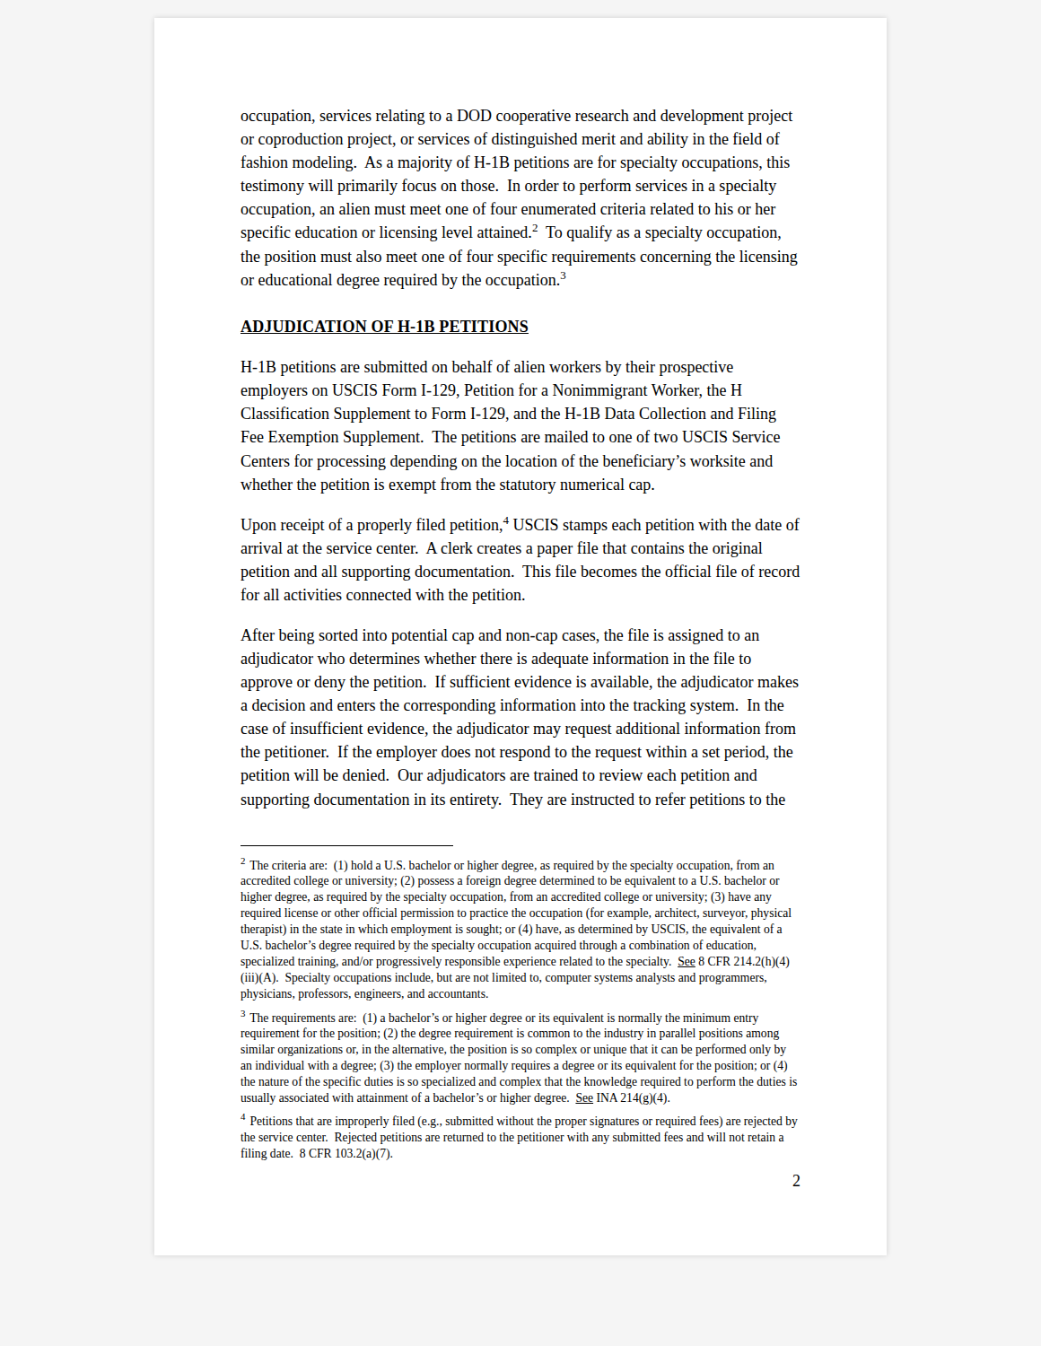occupation, services relating to a DOD cooperative research and development project or coproduction project, or services of distinguished merit and ability in the field of fashion modeling. As a majority of H-1B petitions are for specialty occupations, this testimony will primarily focus on those. In order to perform services in a specialty occupation, an alien must meet one of four enumerated criteria related to his or her specific education or licensing level attained.2 To qualify as a specialty occupation, the position must also meet one of four specific requirements concerning the licensing or educational degree required by the occupation.3
ADJUDICATION OF H-1B PETITIONS
H-1B petitions are submitted on behalf of alien workers by their prospective employers on USCIS Form I-129, Petition for a Nonimmigrant Worker, the H Classification Supplement to Form I-129, and the H-1B Data Collection and Filing Fee Exemption Supplement. The petitions are mailed to one of two USCIS Service Centers for processing depending on the location of the beneficiary’s worksite and whether the petition is exempt from the statutory numerical cap.
Upon receipt of a properly filed petition,4 USCIS stamps each petition with the date of arrival at the service center. A clerk creates a paper file that contains the original petition and all supporting documentation. This file becomes the official file of record for all activities connected with the petition.
After being sorted into potential cap and non-cap cases, the file is assigned to an adjudicator who determines whether there is adequate information in the file to approve or deny the petition. If sufficient evidence is available, the adjudicator makes a decision and enters the corresponding information into the tracking system. In the case of insufficient evidence, the adjudicator may request additional information from the petitioner. If the employer does not respond to the request within a set period, the petition will be denied. Our adjudicators are trained to review each petition and supporting documentation in its entirety. They are instructed to refer petitions to the
2 The criteria are: (1) hold a U.S. bachelor or higher degree, as required by the specialty occupation, from an accredited college or university; (2) possess a foreign degree determined to be equivalent to a U.S. bachelor or higher degree, as required by the specialty occupation, from an accredited college or university; (3) have any required license or other official permission to practice the occupation (for example, architect, surveyor, physical therapist) in the state in which employment is sought; or (4) have, as determined by USCIS, the equivalent of a U.S. bachelor’s degree required by the specialty occupation acquired through a combination of education, specialized training, and/or progressively responsible experience related to the specialty. See 8 CFR 214.2(h)(4)(iii)(A). Specialty occupations include, but are not limited to, computer systems analysts and programmers, physicians, professors, engineers, and accountants.
3 The requirements are: (1) a bachelor’s or higher degree or its equivalent is normally the minimum entry requirement for the position; (2) the degree requirement is common to the industry in parallel positions among similar organizations or, in the alternative, the position is so complex or unique that it can be performed only by an individual with a degree; (3) the employer normally requires a degree or its equivalent for the position; or (4) the nature of the specific duties is so specialized and complex that the knowledge required to perform the duties is usually associated with attainment of a bachelor’s or higher degree. See INA 214(g)(4).
4 Petitions that are improperly filed (e.g., submitted without the proper signatures or required fees) are rejected by the service center. Rejected petitions are returned to the petitioner with any submitted fees and will not retain a filing date. 8 CFR 103.2(a)(7).
2